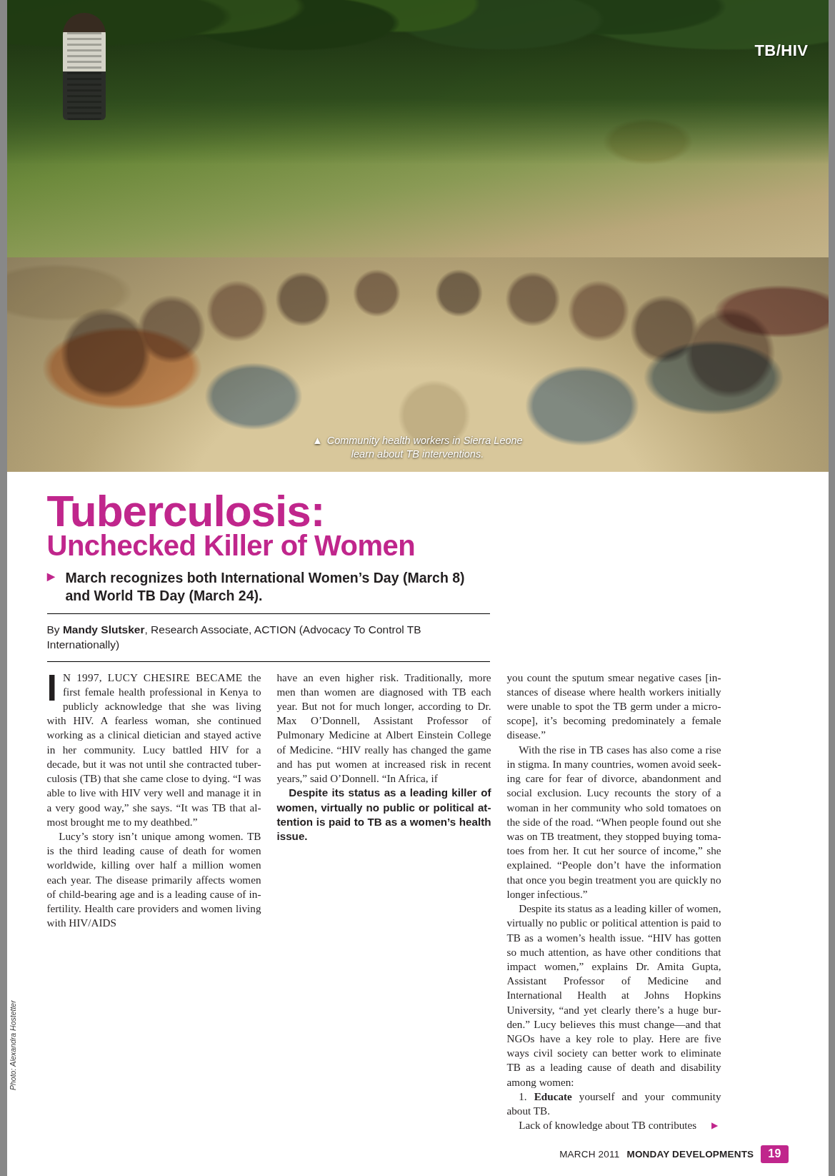TB/HIV
▲Community health workers in Sierra Leone
learn about TB interventions.
Photo: Alexandra Hostetter
Tuberculosis: Unchecked Killer of Women
March recognizes both International Women’s Day (March 8) and World TB Day (March 24).
By Mandy Slutsker, Research Associate, ACTION (Advocacy To Control TB Internationally)
IN 1997, LUCY CHESIRE BECAME the first female health professional in Kenya to publicly acknowledge that she was living with HIV. A fearless woman, she continued working as a clinical dietician and stayed active in her community. Lucy battled HIV for a decade, but it was not until she contracted tuberculosis (TB) that she came close to dying. “I was able to live with HIV very well and manage it in a very good way,” she says. “It was TB that almost brought me to my deathbed.”
Lucy’s story isn’t unique among women. TB is the third leading cause of death for women worldwide, killing over half a million women each year. The disease primarily affects women of child-bearing age and is a leading cause of infertility. Health care providers and women living with HIV/AIDS
have an even higher risk. Traditionally, more men than women are diagnosed with TB each year. But not for much longer, according to Dr. Max O’Donnell, Assistant Professor of Pulmonary Medicine at Albert Einstein College of Medicine. “HIV really has changed the game and has put women at increased risk in recent years,” said O’Donnell. “In Africa, if
Despite its status as a leading killer of women, virtually no public or political attention is paid to TB as a women’s health issue.
you count the sputum smear negative cases [instances of disease where health workers initially were unable to spot the TB germ under a microscope], it’s becoming predominately a female disease.”
With the rise in TB cases has also come a rise in stigma. In many countries, women avoid seeking care for fear of divorce, abandonment and social exclusion. Lucy recounts the story of a woman in her community who sold tomatoes on the side of the road. “When people found out she was on TB treatment, they stopped buying tomatoes from her. It cut her source of income,” she explained. “People don’t have the information that once you begin treatment you are quickly no longer infectious.”
Despite its status as a leading killer of women, virtually no public or political attention is paid to TB as a women’s health issue. “HIV has gotten so much attention, as have other conditions that impact women,” explains Dr. Amita Gupta, Assistant Professor of Medicine and International Health at Johns Hopkins University, “and yet clearly there’s a huge burden.” Lucy believes this must change—and that NGOs have a key role to play. Here are five ways civil society can better work to eliminate TB as a leading cause of death and disability among women:
1. Educate yourself and your community about TB.
Lack of knowledge about TB contributes▶
MARCH 2011 MONDAY DEVELOPMENTS 19